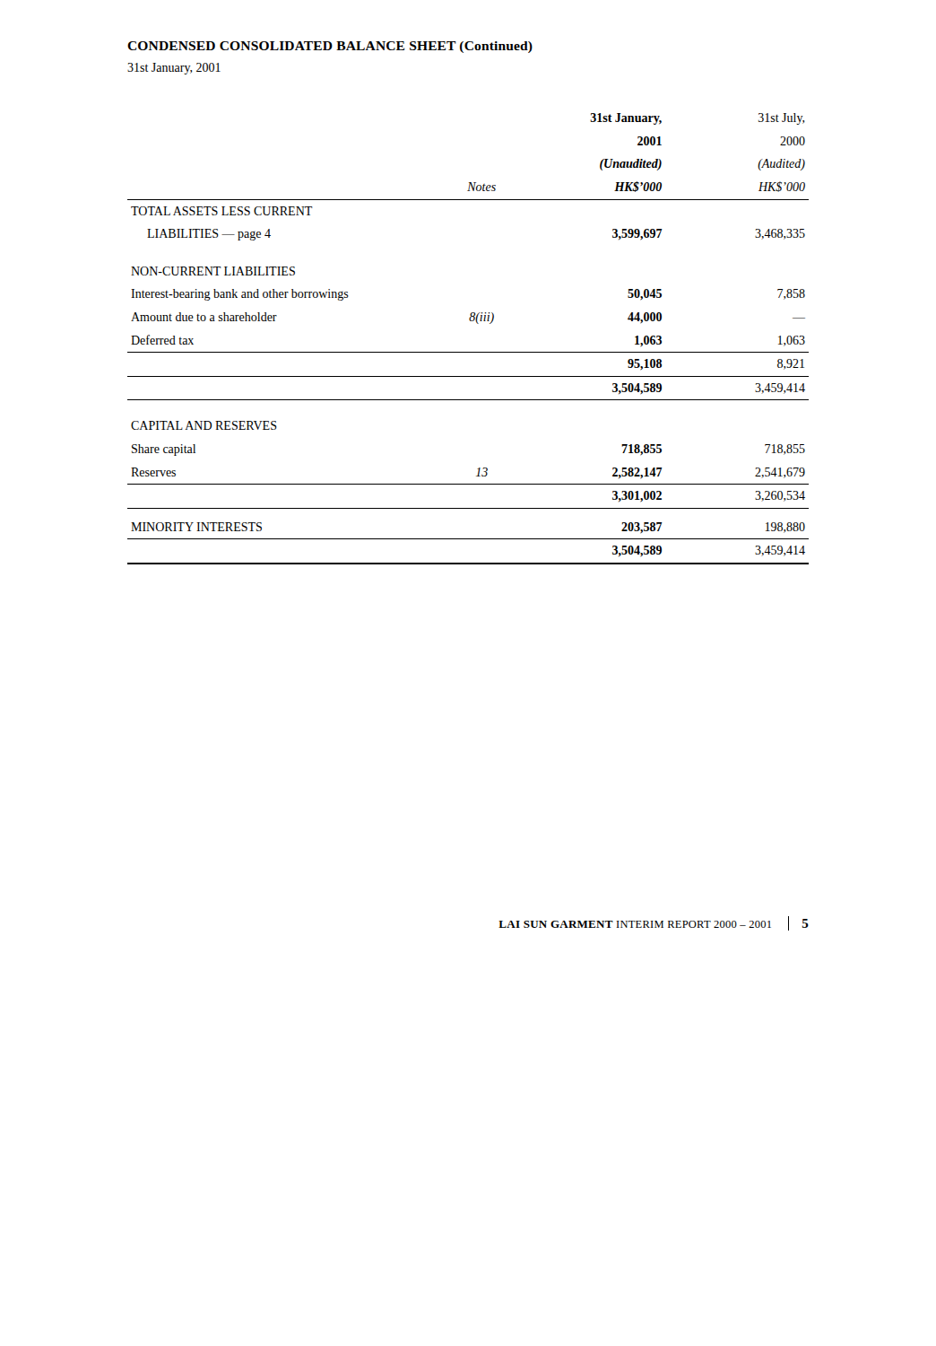CONDENSED CONSOLIDATED BALANCE SHEET (Continued)
31st January, 2001
| | | 31st January, | 31st July, |
| --- | --- | --- | --- |
| | | 2001 | 2000 |
| | | (Unaudited) | (Audited) |
| | Notes | HK$’000 | HK$’000 |
| TOTAL ASSETS LESS CURRENT | | | |
| LIABILITIES — page 4 | | 3,599,697 | 3,468,335 |
| NON-CURRENT LIABILITIES | | | |
| Interest-bearing bank and other borrowings | | 50,045 | 7,858 |
| Amount due to a shareholder | 8(iii) | 44,000 | — |
| Deferred tax | | 1,063 | 1,063 |
| | | 95,108 | 8,921 |
| | | 3,504,589 | 3,459,414 |
| CAPITAL AND RESERVES | | | |
| Share capital | | 718,855 | 718,855 |
| Reserves | 13 | 2,582,147 | 2,541,679 |
| | | 3,301,002 | 3,260,534 |
| MINORITY INTERESTS | | 203,587 | 198,880 |
| | | 3,504,589 | 3,459,414 |
LAI SUN GARMENT INTERIM REPORT 2000 – 20015